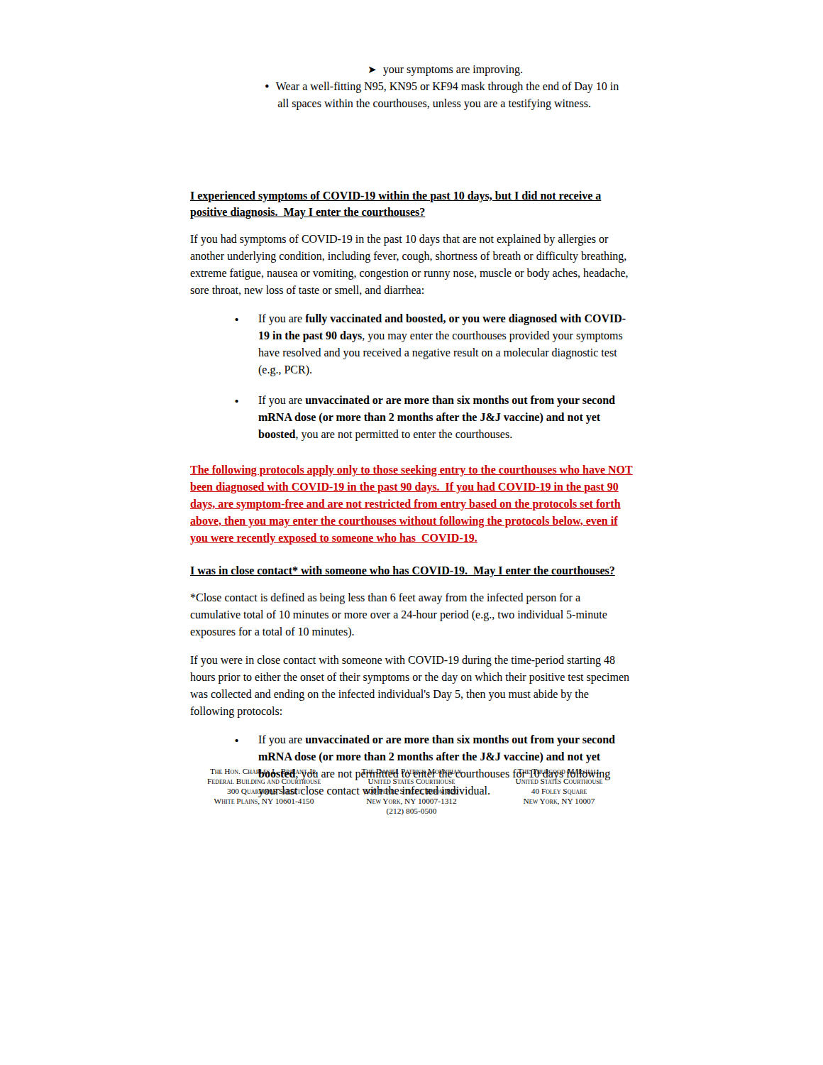your symptoms are improving.
Wear a well-fitting N95, KN95 or KF94 mask through the end of Day 10 in all spaces within the courthouses, unless you are a testifying witness.
I experienced symptoms of COVID-19 within the past 10 days, but I did not receive a positive diagnosis. May I enter the courthouses?
If you had symptoms of COVID-19 in the past 10 days that are not explained by allergies or another underlying condition, including fever, cough, shortness of breath or difficulty breathing, extreme fatigue, nausea or vomiting, congestion or runny nose, muscle or body aches, headache, sore throat, new loss of taste or smell, and diarrhea:
If you are fully vaccinated and boosted, or you were diagnosed with COVID-19 in the past 90 days, you may enter the courthouses provided your symptoms have resolved and you received a negative result on a molecular diagnostic test (e.g., PCR).
If you are unvaccinated or are more than six months out from your second mRNA dose (or more than 2 months after the J&J vaccine) and not yet boosted, you are not permitted to enter the courthouses.
The following protocols apply only to those seeking entry to the courthouses who have NOT been diagnosed with COVID-19 in the past 90 days. If you had COVID-19 in the past 90 days, are symptom-free and are not restricted from entry based on the protocols set forth above, then you may enter the courthouses without following the protocols below, even if you were recently exposed to someone who has COVID-19.
I was in close contact* with someone who has COVID-19. May I enter the courthouses?
*Close contact is defined as being less than 6 feet away from the infected person for a cumulative total of 10 minutes or more over a 24-hour period (e.g., two individual 5-minute exposures for a total of 10 minutes).
If you were in close contact with someone with COVID-19 during the time-period starting 48 hours prior to either the onset of their symptoms or the day on which their positive test specimen was collected and ending on the infected individual's Day 5, then you must abide by the following protocols:
If you are unvaccinated or are more than six months out from your second mRNA dose (or more than 2 months after the J&J vaccine) and not yet boosted, you are not permitted to enter the courthouses for 10 days following your last close contact with the infected individual.
The Hon. Charles L. Brieant Jr.
Federal Building and Courthouse
300 Quarropas Street
White Plains, NY 10601-4150
The Daniel Patrick Moynihan
United States Courthouse
500 Pearl Street, Room 820
New York, NY 10007-1312
(212) 805-0500
The Thurgood Marshall
United States Courthouse
40 Foley Square
New York, NY 10007